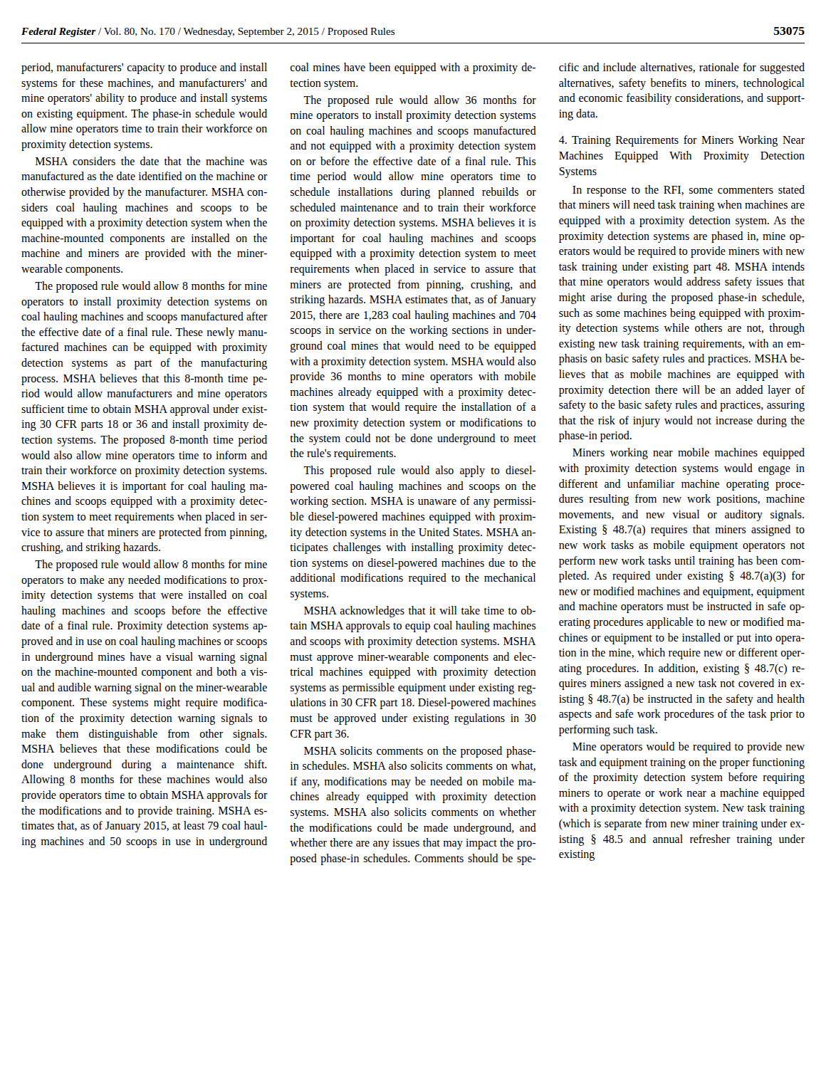Federal Register / Vol. 80, No. 170 / Wednesday, September 2, 2015 / Proposed Rules
53075
period, manufacturers' capacity to produce and install systems for these machines, and manufacturers' and mine operators' ability to produce and install systems on existing equipment. The phase-in schedule would allow mine operators time to train their workforce on proximity detection systems.
MSHA considers the date that the machine was manufactured as the date identified on the machine or otherwise provided by the manufacturer. MSHA considers coal hauling machines and scoops to be equipped with a proximity detection system when the machine-mounted components are installed on the machine and miners are provided with the miner-wearable components.
The proposed rule would allow 8 months for mine operators to install proximity detection systems on coal hauling machines and scoops manufactured after the effective date of a final rule. These newly manufactured machines can be equipped with proximity detection systems as part of the manufacturing process. MSHA believes that this 8-month time period would allow manufacturers and mine operators sufficient time to obtain MSHA approval under existing 30 CFR parts 18 or 36 and install proximity detection systems. The proposed 8-month time period would also allow mine operators time to inform and train their workforce on proximity detection systems. MSHA believes it is important for coal hauling machines and scoops equipped with a proximity detection system to meet requirements when placed in service to assure that miners are protected from pinning, crushing, and striking hazards.
The proposed rule would allow 8 months for mine operators to make any needed modifications to proximity detection systems that were installed on coal hauling machines and scoops before the effective date of a final rule. Proximity detection systems approved and in use on coal hauling machines or scoops in underground mines have a visual warning signal on the machine-mounted component and both a visual and audible warning signal on the miner-wearable component. These systems might require modification of the proximity detection warning signals to make them distinguishable from other signals. MSHA believes that these modifications could be done underground during a maintenance shift. Allowing 8 months for these machines would also provide operators time to obtain MSHA approvals for the modifications and to provide training. MSHA estimates that, as of January 2015, at least 79 coal hauling machines and 50 scoops in use in underground coal mines have been equipped with a proximity detection system.
The proposed rule would allow 36 months for mine operators to install proximity detection systems on coal hauling machines and scoops manufactured and not equipped with a proximity detection system on or before the effective date of a final rule. This time period would allow mine operators time to schedule installations during planned rebuilds or scheduled maintenance and to train their workforce on proximity detection systems. MSHA believes it is important for coal hauling machines and scoops equipped with a proximity detection system to meet requirements when placed in service to assure that miners are protected from pinning, crushing, and striking hazards. MSHA estimates that, as of January 2015, there are 1,283 coal hauling machines and 704 scoops in service on the working sections in underground coal mines that would need to be equipped with a proximity detection system. MSHA would also provide 36 months to mine operators with mobile machines already equipped with a proximity detection system that would require the installation of a new proximity detection system or modifications to the system could not be done underground to meet the rule's requirements.
This proposed rule would also apply to diesel-powered coal hauling machines and scoops on the working section. MSHA is unaware of any permissible diesel-powered machines equipped with proximity detection systems in the United States. MSHA anticipates challenges with installing proximity detection systems on diesel-powered machines due to the additional modifications required to the mechanical systems.
MSHA acknowledges that it will take time to obtain MSHA approvals to equip coal hauling machines and scoops with proximity detection systems. MSHA must approve miner-wearable components and electrical machines equipped with proximity detection systems as permissible equipment under existing regulations in 30 CFR part 18. Diesel-powered machines must be approved under existing regulations in 30 CFR part 36.
MSHA solicits comments on the proposed phase-in schedules. MSHA also solicits comments on what, if any, modifications may be needed on mobile machines already equipped with proximity detection systems. MSHA also solicits comments on whether the modifications could be made underground, and whether there are any issues that may impact the proposed phase-in schedules. Comments should be specific and include alternatives, rationale for suggested alternatives, safety benefits to miners, technological and economic feasibility considerations, and supporting data.
4. Training Requirements for Miners Working Near Machines Equipped With Proximity Detection Systems
In response to the RFI, some commenters stated that miners will need task training when machines are equipped with a proximity detection system. As the proximity detection systems are phased in, mine operators would be required to provide miners with new task training under existing part 48. MSHA intends that mine operators would address safety issues that might arise during the proposed phase-in schedule, such as some machines being equipped with proximity detection systems while others are not, through existing new task training requirements, with an emphasis on basic safety rules and practices. MSHA believes that as mobile machines are equipped with proximity detection there will be an added layer of safety to the basic safety rules and practices, assuring that the risk of injury would not increase during the phase-in period.
Miners working near mobile machines equipped with proximity detection systems would engage in different and unfamiliar machine operating procedures resulting from new work positions, machine movements, and new visual or auditory signals. Existing § 48.7(a) requires that miners assigned to new work tasks as mobile equipment operators not perform new work tasks until training has been completed. As required under existing § 48.7(a)(3) for new or modified machines and equipment, equipment and machine operators must be instructed in safe operating procedures applicable to new or modified machines or equipment to be installed or put into operation in the mine, which require new or different operating procedures. In addition, existing § 48.7(c) requires miners assigned a new task not covered in existing § 48.7(a) be instructed in the safety and health aspects and safe work procedures of the task prior to performing such task.
Mine operators would be required to provide new task and equipment training on the proper functioning of the proximity detection system before requiring miners to operate or work near a machine equipped with a proximity detection system. New task training (which is separate from new miner training under existing § 48.5 and annual refresher training under existing